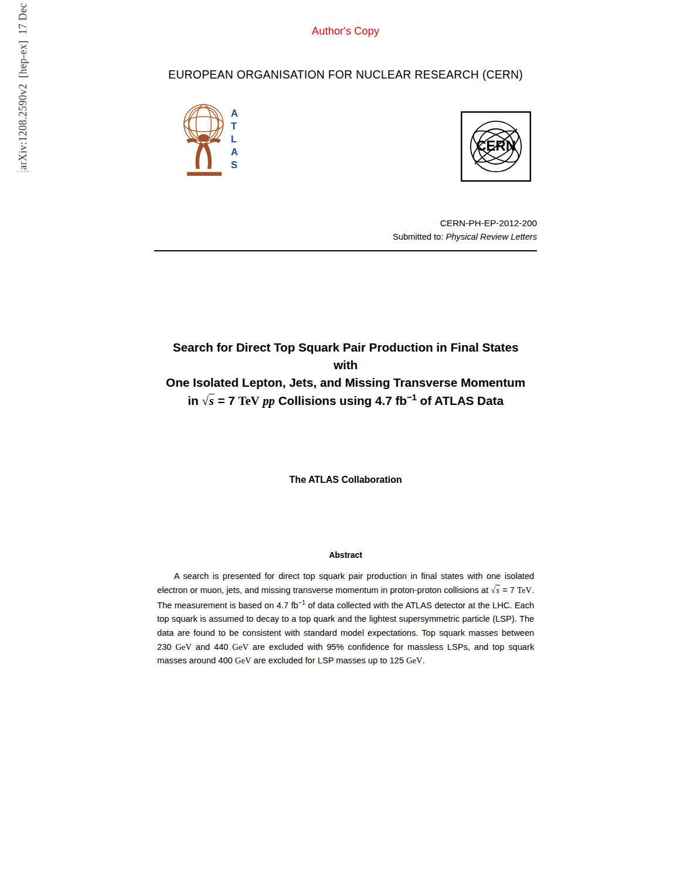arXiv:1208.2590v2 [hep-ex] 17 Dec 2012
Author's Copy
EUROPEAN ORGANISATION FOR NUCLEAR RESEARCH (CERN)
CERN-PH-EP-2012-200
Submitted to: Physical Review Letters
Search for Direct Top Squark Pair Production in Final States with
One Isolated Lepton, Jets, and Missing Transverse Momentum
in √s = 7 TeV pp Collisions using 4.7 fb−1 of ATLAS Data
The ATLAS Collaboration
Abstract
A search is presented for direct top squark pair production in final states with one isolated electron or muon, jets, and missing transverse momentum in proton-proton collisions at √s = 7 TeV. The measurement is based on 4.7 fb−1 of data collected with the ATLAS detector at the LHC. Each top squark is assumed to decay to a top quark and the lightest supersymmetric particle (LSP). The data are found to be consistent with standard model expectations. Top squark masses between 230 GeV and 440 GeV are excluded with 95% confidence for massless LSPs, and top squark masses around 400 GeV are excluded for LSP masses up to 125 GeV.